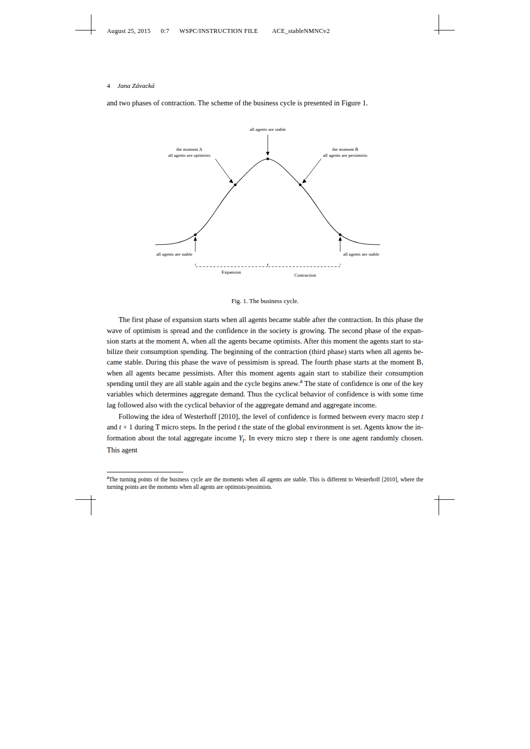August 25, 2015 0:7 WSPC/INSTRUCTION FILE ACE_stableNMNCv2
4 Jana Závacká
and two phases of contraction. The scheme of the business cycle is presented in Figure 1.
all agents are stable the moment A all agents are optimists the moment B all agents are pessimists all agents are stable all agents are stable Expansion Contraction
Fig. 1. The business cycle.
The first phase of expansion starts when all agents became stable after the contraction. In this phase the wave of optimism is spread and the confidence in the society is growing. The second phase of the expansion starts at the moment A, when all the agents became optimists. After this moment the agents start to stabilize their consumption spending. The beginning of the contraction (third phase) starts when all agents became stable. During this phase the wave of pessimism is spread. The fourth phase starts at the moment B, when all agents became pessimists. After this moment agents again start to stabilize their consumption spending until they are all stable again and the cycle begins anew.a The state of confidence is one of the key variables which determines aggregate demand. Thus the cyclical behavior of confidence is with some time lag followed also with the cyclical behavior of the aggregate demand and aggregate income.
Following the idea of Westerhoff [2010], the level of confidence is formed between every macro step t and t + 1 during T micro steps. In the period t the state of the global environment is set. Agents know the information about the total aggregate income Yt. In every micro step τ there is one agent randomly chosen. This agent
aThe turning points of the business cycle are the moments when all agents are stable. This is different to Westerhoff [2010], where the turning points are the moments when all agents are optimists/pessimists.